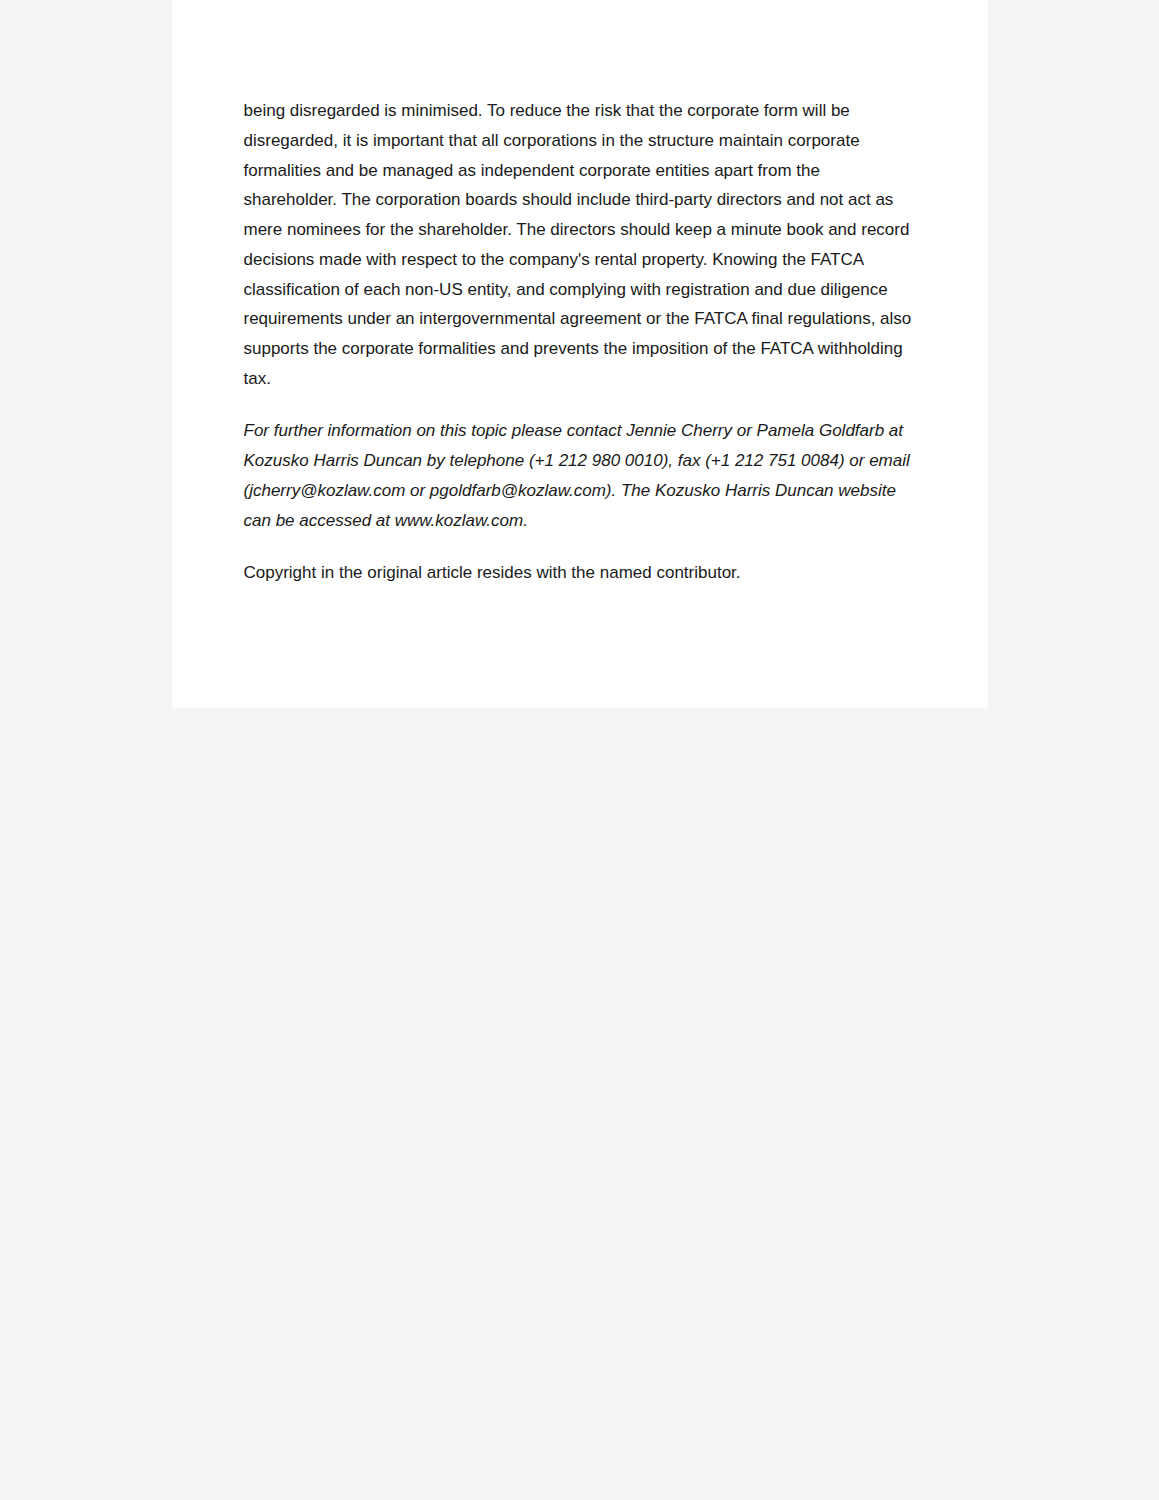being disregarded is minimised. To reduce the risk that the corporate form will be disregarded, it is important that all corporations in the structure maintain corporate formalities and be managed as independent corporate entities apart from the shareholder. The corporation boards should include third-party directors and not act as mere nominees for the shareholder. The directors should keep a minute book and record decisions made with respect to the company's rental property. Knowing the FATCA classification of each non-US entity, and complying with registration and due diligence requirements under an intergovernmental agreement or the FATCA final regulations, also supports the corporate formalities and prevents the imposition of the FATCA withholding tax.
For further information on this topic please contact Jennie Cherry or Pamela Goldfarb at Kozusko Harris Duncan by telephone (+1 212 980 0010), fax (+1 212 751 0084) or email (jcherry@kozlaw.com or pgoldfarb@kozlaw.com). The Kozusko Harris Duncan website can be accessed at www.kozlaw.com.
Copyright in the original article resides with the named contributor.